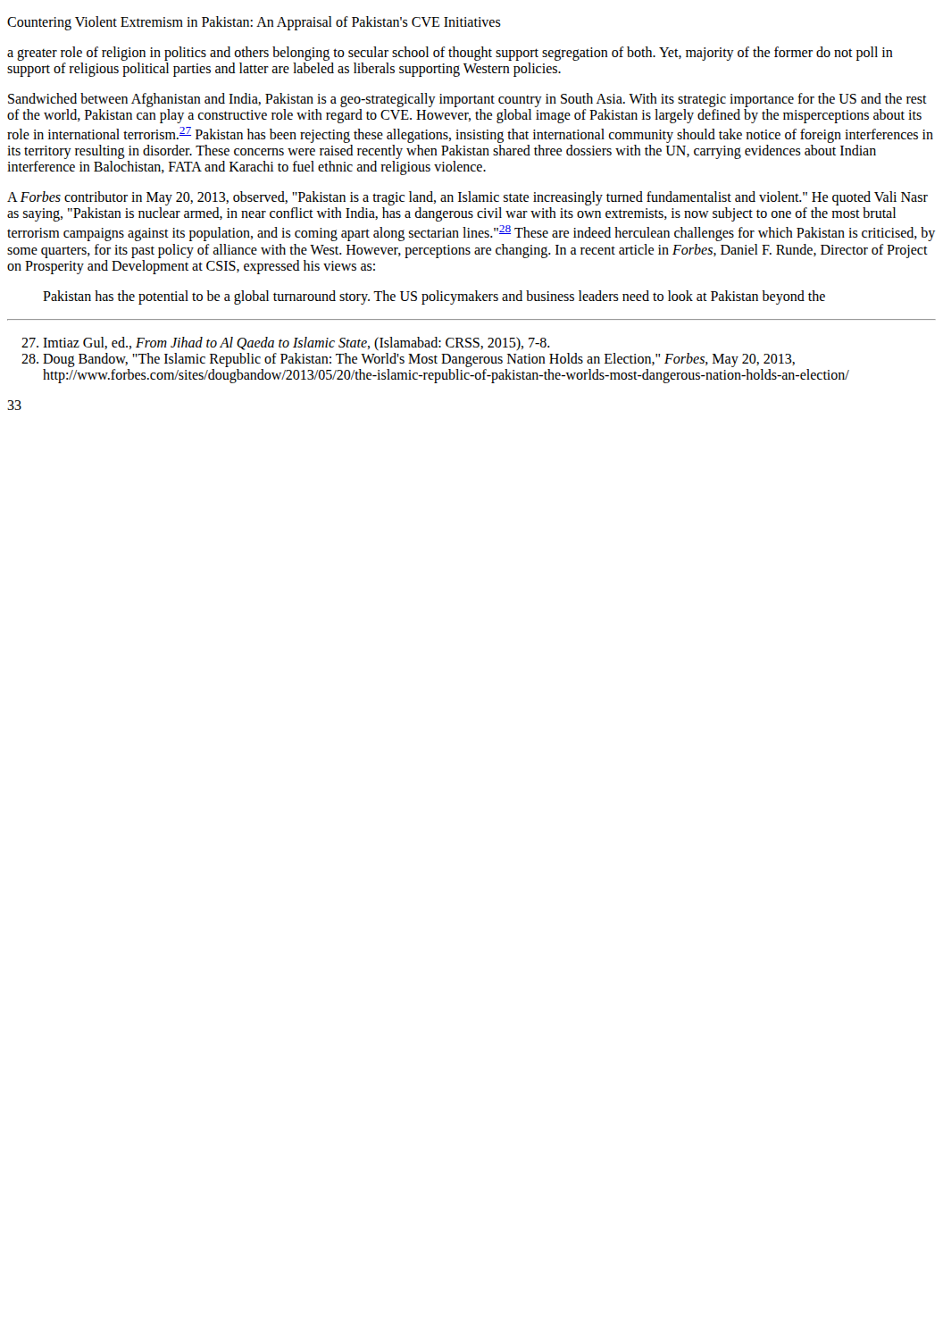Countering Violent Extremism in Pakistan: An Appraisal of Pakistan's CVE Initiatives
a greater role of religion in politics and others belonging to secular school of thought support segregation of both. Yet, majority of the former do not poll in support of religious political parties and latter are labeled as liberals supporting Western policies.
Sandwiched between Afghanistan and India, Pakistan is a geo-strategically important country in South Asia. With its strategic importance for the US and the rest of the world, Pakistan can play a constructive role with regard to CVE. However, the global image of Pakistan is largely defined by the misperceptions about its role in international terrorism.27 Pakistan has been rejecting these allegations, insisting that international community should take notice of foreign interferences in its territory resulting in disorder. These concerns were raised recently when Pakistan shared three dossiers with the UN, carrying evidences about Indian interference in Balochistan, FATA and Karachi to fuel ethnic and religious violence.
A Forbes contributor in May 20, 2013, observed, "Pakistan is a tragic land, an Islamic state increasingly turned fundamentalist and violent." He quoted Vali Nasr as saying, "Pakistan is nuclear armed, in near conflict with India, has a dangerous civil war with its own extremists, is now subject to one of the most brutal terrorism campaigns against its population, and is coming apart along sectarian lines."28 These are indeed herculean challenges for which Pakistan is criticised, by some quarters, for its past policy of alliance with the West. However, perceptions are changing. In a recent article in Forbes, Daniel F. Runde, Director of Project on Prosperity and Development at CSIS, expressed his views as:
Pakistan has the potential to be a global turnaround story. The US policymakers and business leaders need to look at Pakistan beyond the
Imtiaz Gul, ed., From Jihad to Al Qaeda to Islamic State, (Islamabad: CRSS, 2015), 7-8.
Doug Bandow, "The Islamic Republic of Pakistan: The World's Most Dangerous Nation Holds an Election," Forbes, May 20, 2013, http://www.forbes.com/sites/dougbandow/2013/05/20/the-islamic-republic-of-pakistan-the-worlds-most-dangerous-nation-holds-an-election/
33